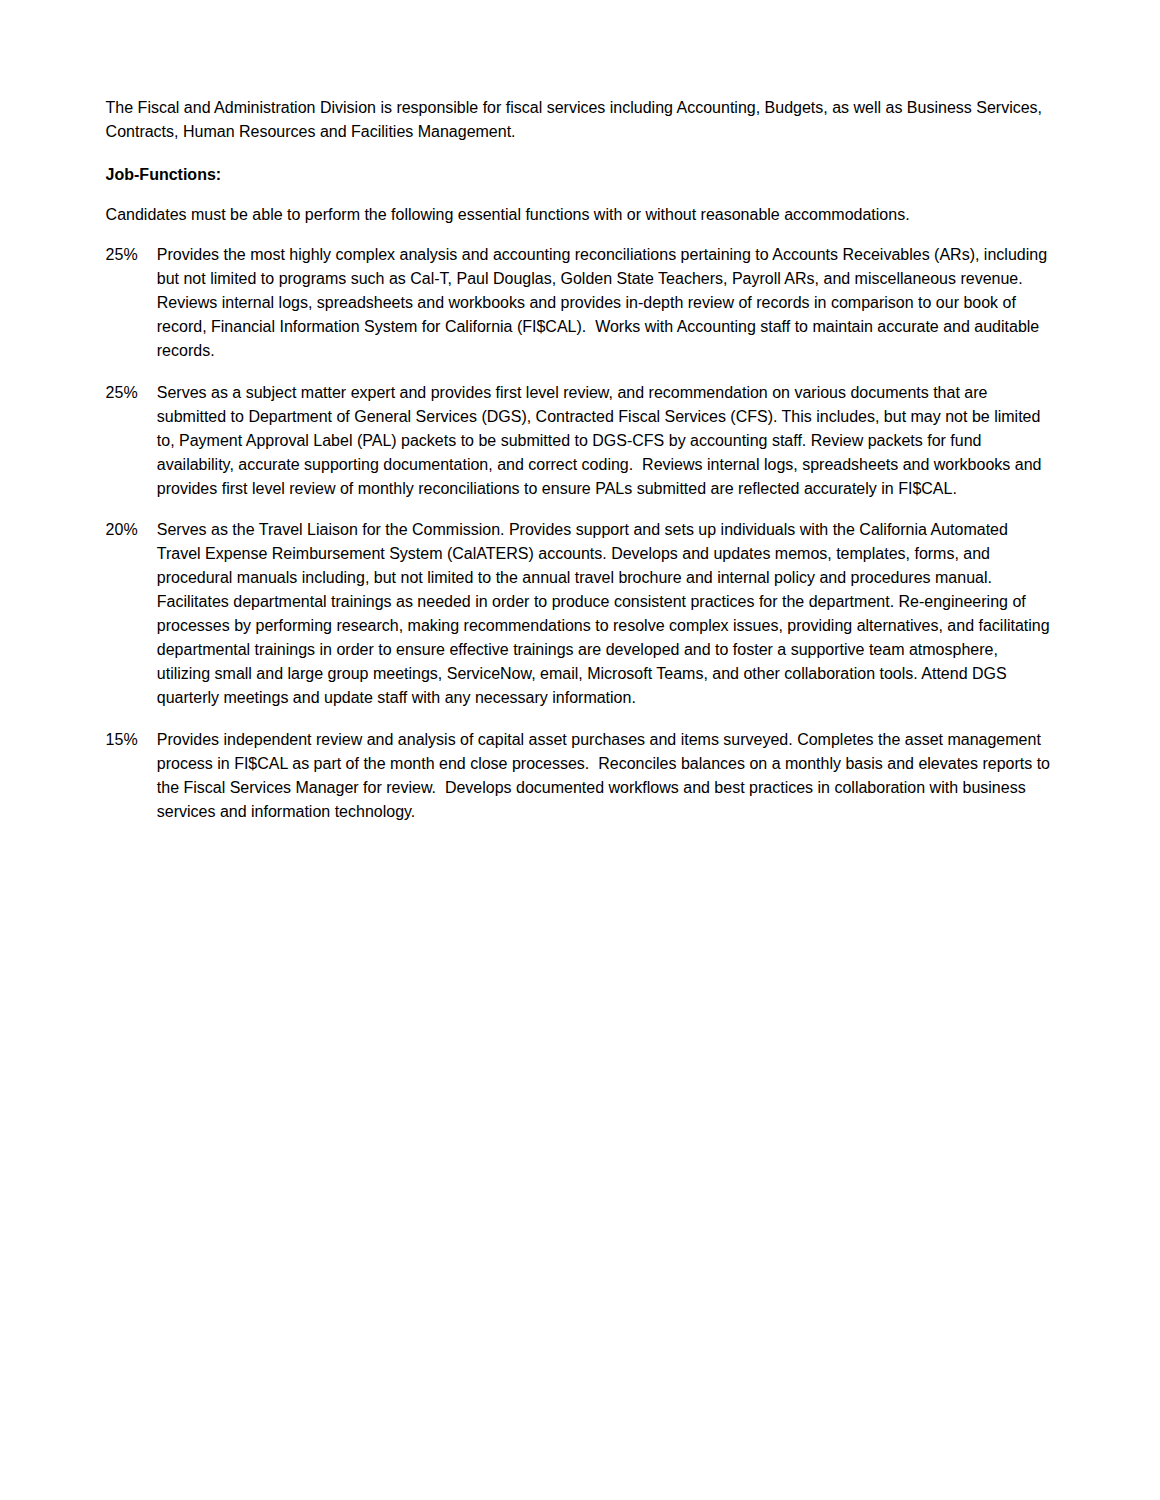The Fiscal and Administration Division is responsible for fiscal services including Accounting, Budgets, as well as Business Services, Contracts, Human Resources and Facilities Management.
Job-Functions:
Candidates must be able to perform the following essential functions with or without reasonable accommodations.
| 25% | Provides the most highly complex analysis and accounting reconciliations pertaining to Accounts Receivables (ARs), including but not limited to programs such as Cal-T, Paul Douglas, Golden State Teachers, Payroll ARs, and miscellaneous revenue. Reviews internal logs, spreadsheets and workbooks and provides in-depth review of records in comparison to our book of record, Financial Information System for California (FI$CAL). Works with Accounting staff to maintain accurate and auditable records. |
| 25% | Serves as a subject matter expert and provides first level review, and recommendation on various documents that are submitted to Department of General Services (DGS), Contracted Fiscal Services (CFS). This includes, but may not be limited to, Payment Approval Label (PAL) packets to be submitted to DGS-CFS by accounting staff. Review packets for fund availability, accurate supporting documentation, and correct coding. Reviews internal logs, spreadsheets and workbooks and provides first level review of monthly reconciliations to ensure PALs submitted are reflected accurately in FI$CAL. |
| 20% | Serves as the Travel Liaison for the Commission. Provides support and sets up individuals with the California Automated Travel Expense Reimbursement System (CalATERS) accounts. Develops and updates memos, templates, forms, and procedural manuals including, but not limited to the annual travel brochure and internal policy and procedures manual. Facilitates departmental trainings as needed in order to produce consistent practices for the department. Re-engineering of processes by performing research, making recommendations to resolve complex issues, providing alternatives, and facilitating departmental trainings in order to ensure effective trainings are developed and to foster a supportive team atmosphere, utilizing small and large group meetings, ServiceNow, email, Microsoft Teams, and other collaboration tools. Attend DGS quarterly meetings and update staff with any necessary information. |
| 15% | Provides independent review and analysis of capital asset purchases and items surveyed. Completes the asset management process in FI$CAL as part of the month end close processes. Reconciles balances on a monthly basis and elevates reports to the Fiscal Services Manager for review. Develops documented workflows and best practices in collaboration with business services and information technology. |